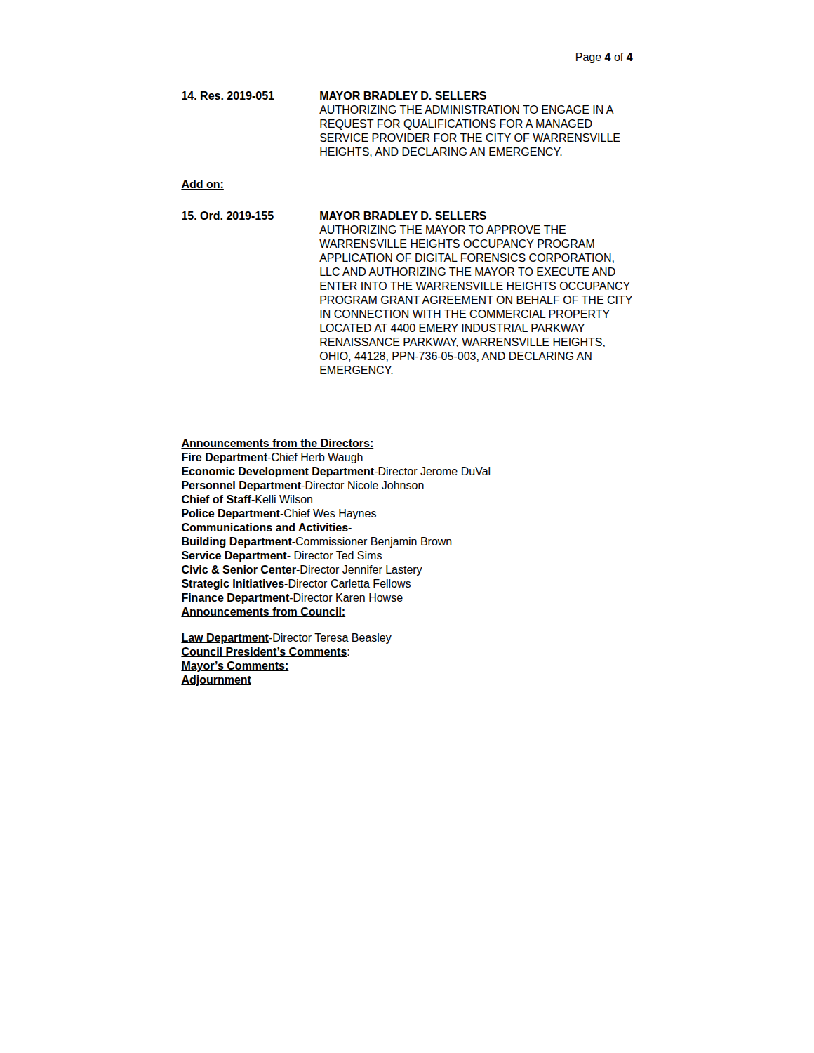Page 4 of 4
| 14. Res. 2019-051 | MAYOR BRADLEY D. SELLERS AUTHORIZING THE ADMINISTRATION TO ENGAGE IN A REQUEST FOR QUALIFICATIONS FOR A MANAGED SERVICE PROVIDER FOR THE CITY OF WARRENSVILLE HEIGHTS, AND DECLARING AN EMERGENCY. |
Add on:
| 15. Ord. 2019-155 | MAYOR BRADLEY D. SELLERS AUTHORIZING THE MAYOR TO APPROVE THE WARRENSVILLE HEIGHTS OCCUPANCY PROGRAM APPLICATION OF DIGITAL FORENSICS CORPORATION, LLC AND AUTHORIZING THE MAYOR TO EXECUTE AND ENTER INTO THE WARRENSVILLE HEIGHTS OCCUPANCY PROGRAM GRANT AGREEMENT ON BEHALF OF THE CITY IN CONNECTION WITH THE COMMERCIAL PROPERTY LOCATED AT 4400 EMERY INDUSTRIAL PARKWAY RENAISSANCE PARKWAY, WARRENSVILLE HEIGHTS, OHIO, 44128, PPN-736-05-003, AND DECLARING AN EMERGENCY. |
Announcements from the Directors:
Fire Department-Chief Herb Waugh
Economic Development Department-Director Jerome DuVal
Personnel Department-Director Nicole Johnson
Chief of Staff-Kelli Wilson
Police Department-Chief Wes Haynes
Communications and Activities-
Building Department-Commissioner Benjamin Brown
Service Department- Director Ted Sims
Civic & Senior Center-Director Jennifer Lastery
Strategic Initiatives-Director Carletta Fellows
Finance Department-Director Karen Howse
Announcements from Council:
Law Department-Director Teresa Beasley
Council President’s Comments:
Mayor’s Comments:
Adjournment